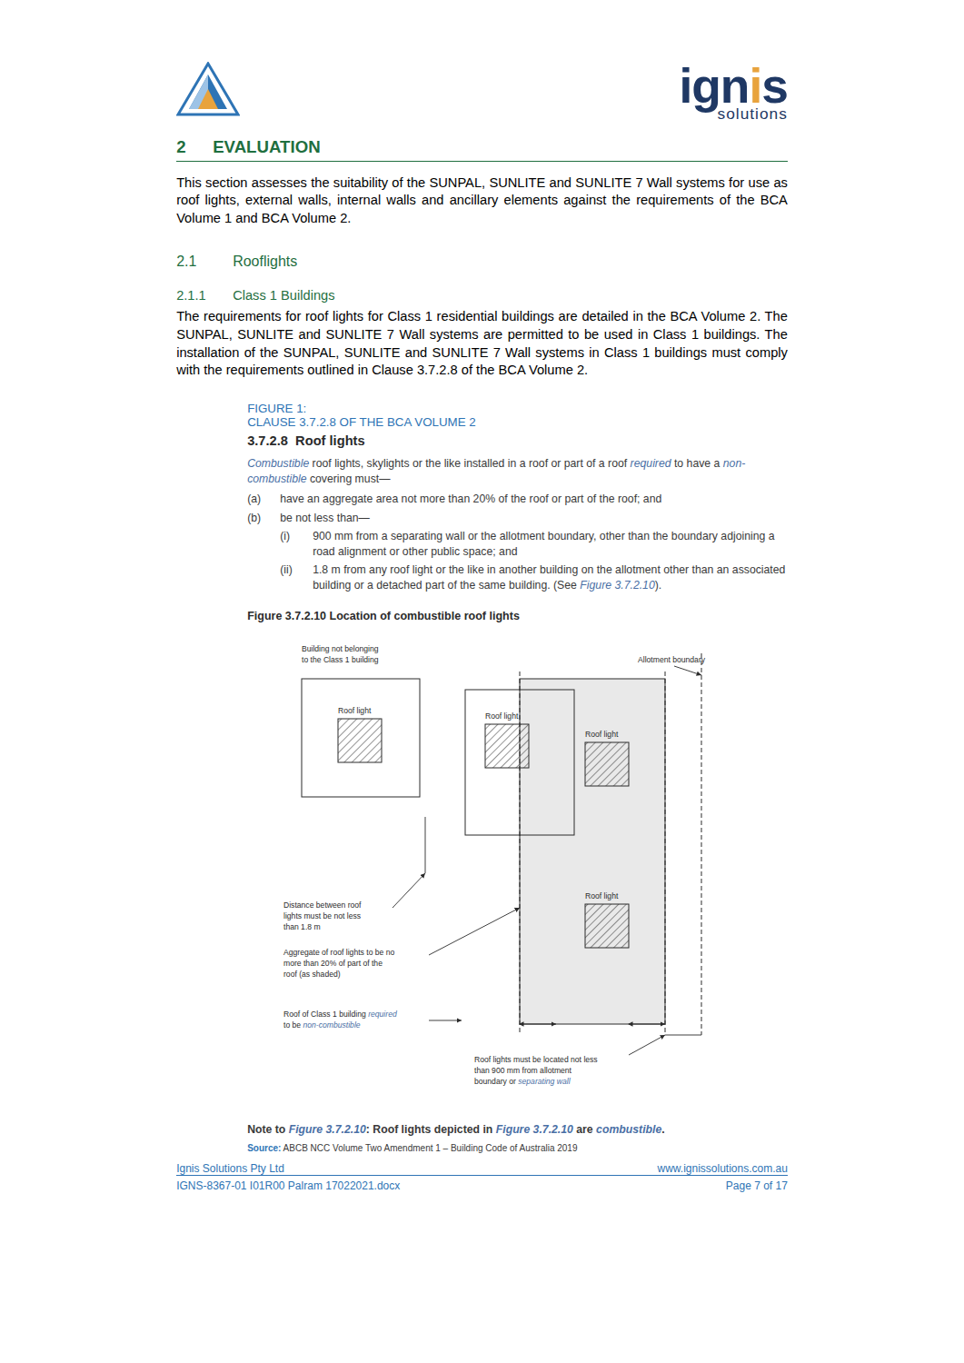ignis
solutions
2 EVALUATION
This section assesses the suitability of the SUNPAL, SUNLITE and SUNLITE 7 Wall systems for use as roof lights, external walls, internal walls and ancillary elements against the requirements of the BCA Volume 1 and BCA Volume 2.
2.1 Rooflights
2.1.1 Class 1 Buildings
The requirements for roof lights for Class 1 residential buildings are detailed in the BCA Volume 2. The SUNPAL, SUNLITE and SUNLITE 7 Wall systems are permitted to be used in Class 1 buildings. The installation of the SUNPAL, SUNLITE and SUNLITE 7 Wall systems in Class 1 buildings must comply with the requirements outlined in Clause 3.7.2.8 of the BCA Volume 2.
FIGURE 1:
CLAUSE 3.7.2.8 OF THE BCA VOLUME 2
3.7.2.8 Roof lights
Combustible roof lights, skylights or the like installed in a roof or part of a roof required to have a non-combustible covering must—
(a) have an aggregate area not more than 20% of the roof or part of the roof; and
(b) be not less than—
(i) 900 mm from a separating wall or the allotment boundary, other than the boundary adjoining a road alignment or other public space; and
(ii) 1.8 m from any roof light or the like in another building on the allotment other than an associated building or a detached part of the same building. (See Figure 3.7.2.10).
Figure 3.7.2.10 Location of combustible roof lights
Building not belonging to the Class 1 building Allotment boundary Roof light Roof light Roof light Roof light Distance between roof lights must be not less than 1.8 m Aggregate of roof lights to be no more than 20% of part of the roof (as shaded) Roof of Class 1 building required to be non-combustible Roof lights must be located not less than 900 mm from allotment boundary or separating wall
Note to Figure 3.7.2.10: Roof lights depicted in Figure 3.7.2.10 are combustible.
Source: ABCB NCC Volume Two Amendment 1 – Building Code of Australia 2019
Ignis Solutions Pty Ltd
www.ignissolutions.com.au
IGNS-8367-01 I01R00 Palram 17022021.docx
Page 7 of 17